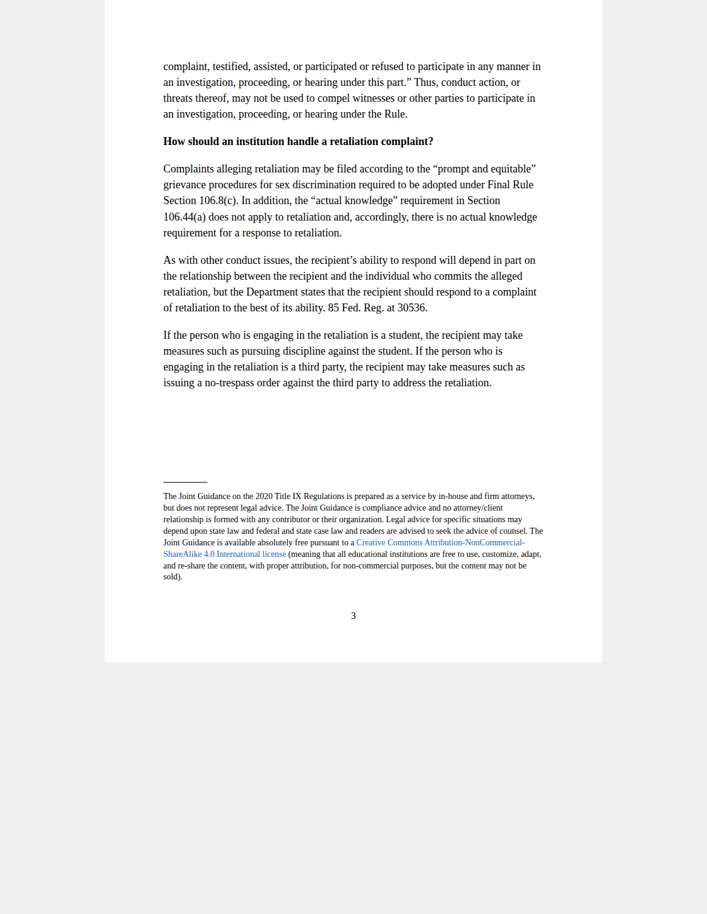complaint, testified, assisted, or participated or refused to participate in any manner in an investigation, proceeding, or hearing under this part.” Thus, conduct action, or threats thereof, may not be used to compel witnesses or other parties to participate in an investigation, proceeding, or hearing under the Rule.
How should an institution handle a retaliation complaint?
Complaints alleging retaliation may be filed according to the “prompt and equitable” grievance procedures for sex discrimination required to be adopted under Final Rule Section 106.8(c). In addition, the “actual knowledge” requirement in Section 106.44(a) does not apply to retaliation and, accordingly, there is no actual knowledge requirement for a response to retaliation.
As with other conduct issues, the recipient’s ability to respond will depend in part on the relationship between the recipient and the individual who commits the alleged retaliation, but the Department states that the recipient should respond to a complaint of retaliation to the best of its ability. 85 Fed. Reg. at 30536.
If the person who is engaging in the retaliation is a student, the recipient may take measures such as pursuing discipline against the student. If the person who is engaging in the retaliation is a third party, the recipient may take measures such as issuing a no-trespass order against the third party to address the retaliation.
The Joint Guidance on the 2020 Title IX Regulations is prepared as a service by in-house and firm attorneys, but does not represent legal advice. The Joint Guidance is compliance advice and no attorney/client relationship is formed with any contributor or their organization. Legal advice for specific situations may depend upon state law and federal and state case law and readers are advised to seek the advice of counsel. The Joint Guidance is available absolutely free pursuant to a Creative Commons Attribution-NonCommercial-ShareAlike 4.0 International license (meaning that all educational institutions are free to use, customize, adapt, and re-share the content, with proper attribution, for non-commercial purposes, but the content may not be sold).
3